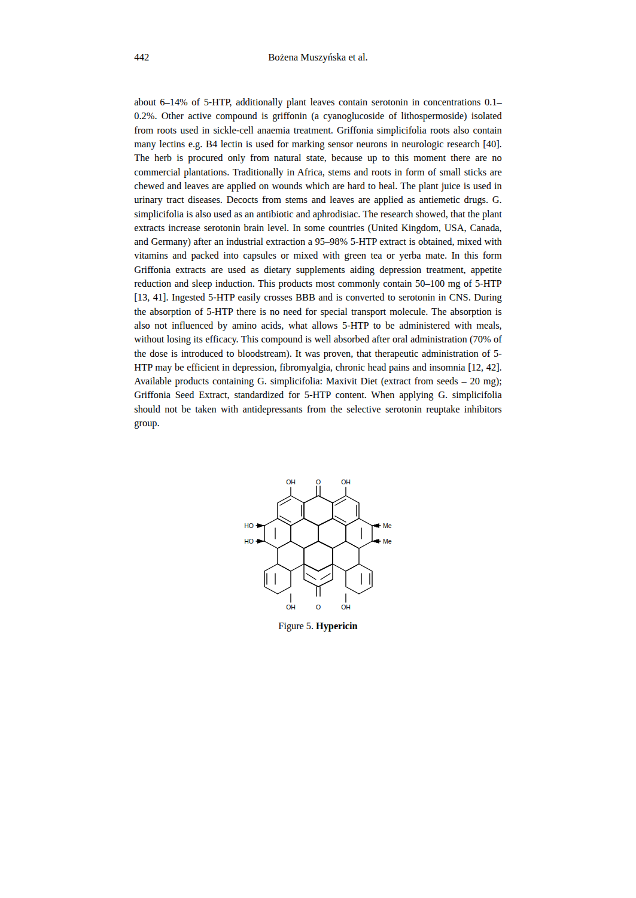442
Bożena Muszyńska et al.
about 6–14% of 5-HTP, additionally plant leaves contain serotonin in concentrations 0.1–0.2%. Other active compound is griffonin (a cyanoglucoside of lithospermoside) isolated from roots used in sickle-cell anaemia treatment. Griffonia simplicifolia roots also contain many lectins e.g. B4 lectin is used for marking sensor neurons in neurologic research [40]. The herb is procured only from natural state, because up to this moment there are no commercial plantations. Traditionally in Africa, stems and roots in form of small sticks are chewed and leaves are applied on wounds which are hard to heal. The plant juice is used in urinary tract diseases. Decocts from stems and leaves are ap­plied as antiemetic drugs. G. simplicifolia is also used as an antibiotic and aphrodisiac. The research showed, that the plant extracts increase serotonin brain level. In some countries (United Kingdom, USA, Canada, and Germany) after an industrial extraction a 95–98% 5-HTP extract is obtained, mixed with vitamins and packed into capsules or mixed with green tea or yerba mate. In this form Griffonia extracts are used as dietary supplements aiding depression treatment, appetite reduction and sleep induction. This products most commonly contain 50–100 mg of 5-HTP [13, 41]. Ingested 5-HTP easily crosses BBB and is converted to serotonin in CNS. During the absorption of 5-HTP there is no need for special transport molecule. The absorption is also not influenced by amino acids, what allows 5-HTP to be administered with meals, without losing its efficacy. This compound is well absorbed after oral administration (70% of the dose is introduced to bloodstream). It was proven, that therapeutic administration of 5-HTP may be efficient in depression, fibromyalgia, chronic head pains and insomnia [12, 42]. Available products containing G. simplicifolia: Maxivit Diet (extract from seeds – 20 mg); Griffonia Seed Extract, standardized for 5-HTP content. When applying G. simplicifolia should not be taken with antidepressants from the selective serotonin reuptake inhibitors group.
OH O OH OH O OH HO HO Me Me
Figure 5. Hypericin